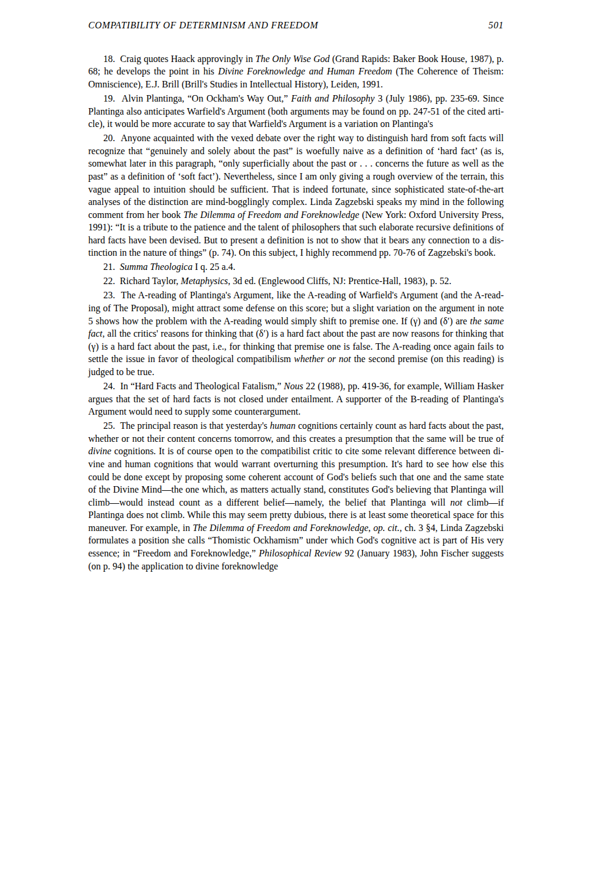COMPATIBILITY OF DETERMINISM AND FREEDOM 501
Craig quotes Haack approvingly in The Only Wise God (Grand Rapids: Baker Book House, 1987), p. 68; he develops the point in his Divine Foreknowledge and Human Freedom (The Coherence of Theism: Omniscience), E.J. Brill (Brill's Studies in Intellectual History), Leiden, 1991.
Alvin Plantinga, “On Ockham's Way Out,” Faith and Philosophy 3 (July 1986), pp. 235-69. Since Plantinga also anticipates Warfield's Argument (both arguments may be found on pp. 247-51 of the cited article), it would be more accurate to say that Warfield's Argument is a variation on Plantinga's
Anyone acquainted with the vexed debate over the right way to distinguish hard from soft facts will recognize that “genuinely and solely about the past” is woefully naive as a definition of ‘hard fact’ (as is, somewhat later in this paragraph, “only superficially about the past or . . . concerns the future as well as the past” as a definition of ‘soft fact’). Nevertheless, since I am only giving a rough overview of the terrain, this vague appeal to intuition should be sufficient. That is indeed fortunate, since sophisticated state-of-the-art analyses of the distinction are mind-bogglingly complex. Linda Zagzebski speaks my mind in the following comment from her book The Dilemma of Freedom and Foreknowledge (New York: Oxford University Press, 1991): “It is a tribute to the patience and the talent of philosophers that such elaborate recursive definitions of hard facts have been devised. But to present a definition is not to show that it bears any connection to a distinction in the nature of things” (p. 74). On this subject, I highly recommend pp. 70-76 of Zagzebski's book.
Summa Theologica I q. 25 a.4.
Richard Taylor, Metaphysics, 3d ed. (Englewood Cliffs, NJ: Prentice-Hall, 1983), p. 52.
The A-reading of Plantinga's Argument, like the A-reading of Warfield's Argument (and the A-reading of The Proposal), might attract some defense on this score; but a slight variation on the argument in note 5 shows how the problem with the A-reading would simply shift to premise one. If (γ) and (δ′) are the same fact, all the critics' reasons for thinking that (δ′) is a hard fact about the past are now reasons for thinking that (γ) is a hard fact about the past, i.e., for thinking that premise one is false. The A-reading once again fails to settle the issue in favor of theological compatibilism whether or not the second premise (on this reading) is judged to be true.
In “Hard Facts and Theological Fatalism,” Nous 22 (1988), pp. 419-36, for example, William Hasker argues that the set of hard facts is not closed under entailment. A supporter of the B-reading of Plantinga's Argument would need to supply some counterargument.
The principal reason is that yesterday's human cognitions certainly count as hard facts about the past, whether or not their content concerns tomorrow, and this creates a presumption that the same will be true of divine cognitions. It is of course open to the compatibilist critic to cite some relevant difference between divine and human cognitions that would warrant overturning this presumption. It's hard to see how else this could be done except by proposing some coherent account of God's beliefs such that one and the same state of the Divine Mind—the one which, as matters actually stand, constitutes God's believing that Plantinga will climb—would instead count as a different belief—namely, the belief that Plantinga will not climb—if Plantinga does not climb. While this may seem pretty dubious, there is at least some theoretical space for this maneuver. For example, in The Dilemma of Freedom and Foreknowledge, op. cit., ch. 3 §4, Linda Zagzebski formulates a position she calls “Thomistic Ockhamism” under which God's cognitive act is part of His very essence; in “Freedom and Foreknowledge,” Philosophical Review 92 (January 1983), John Fischer suggests (on p. 94) the application to divine foreknowledge